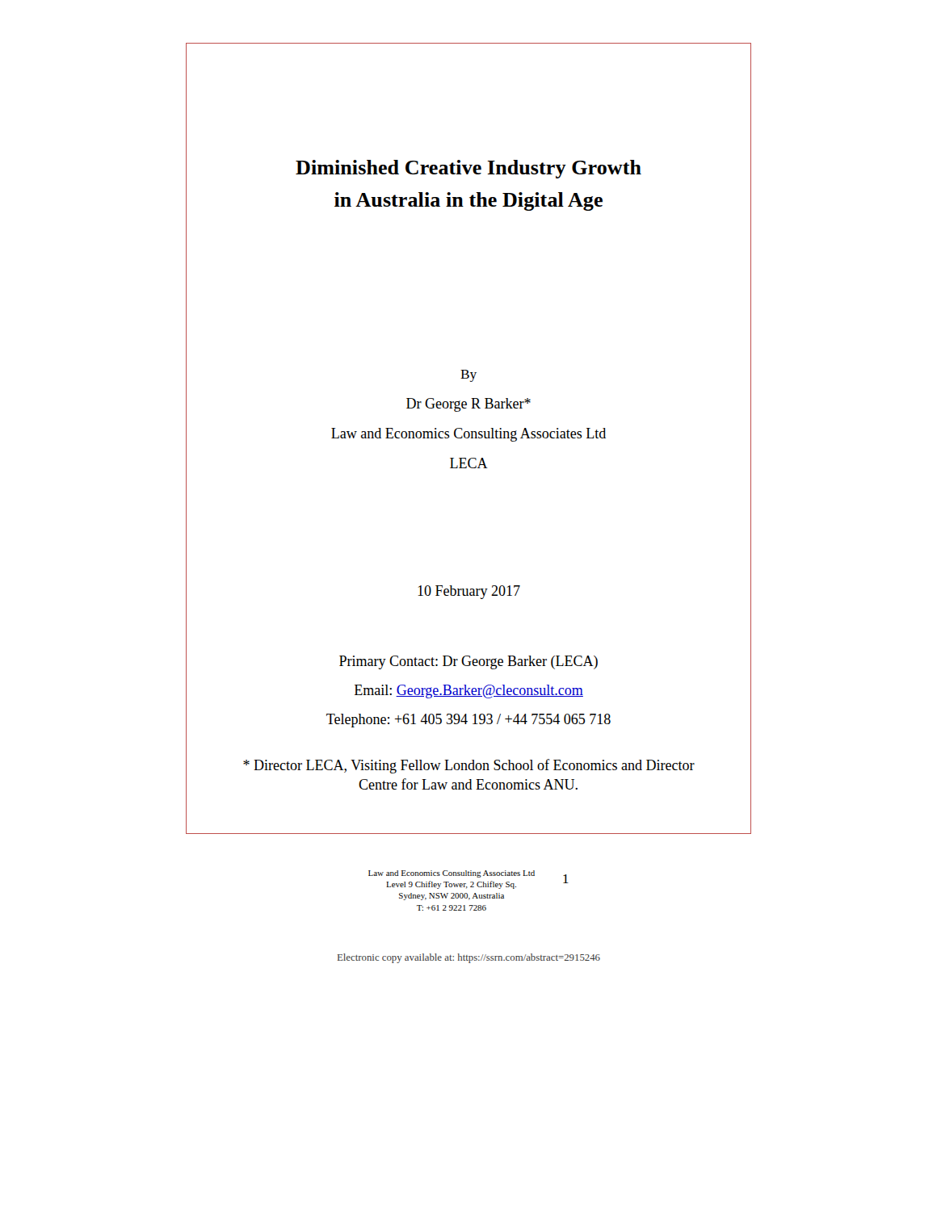Diminished Creative Industry Growth
in Australia in the Digital Age
By
Dr George R Barker*
Law and Economics Consulting Associates Ltd
LECA
10 February 2017
Primary Contact: Dr George Barker (LECA)
Email: George.Barker@cleconsult.com
Telephone: +61 405 394 193 / +44 7554 065 718
* Director LECA, Visiting Fellow London School of Economics and Director Centre for Law and Economics ANU.
Law and Economics Consulting Associates Ltd
Level 9 Chifley Tower, 2 Chifley Sq.
Sydney, NSW 2000, Australia
T: +61 2 9221 7286
1
Electronic copy available at: https://ssrn.com/abstract=2915246